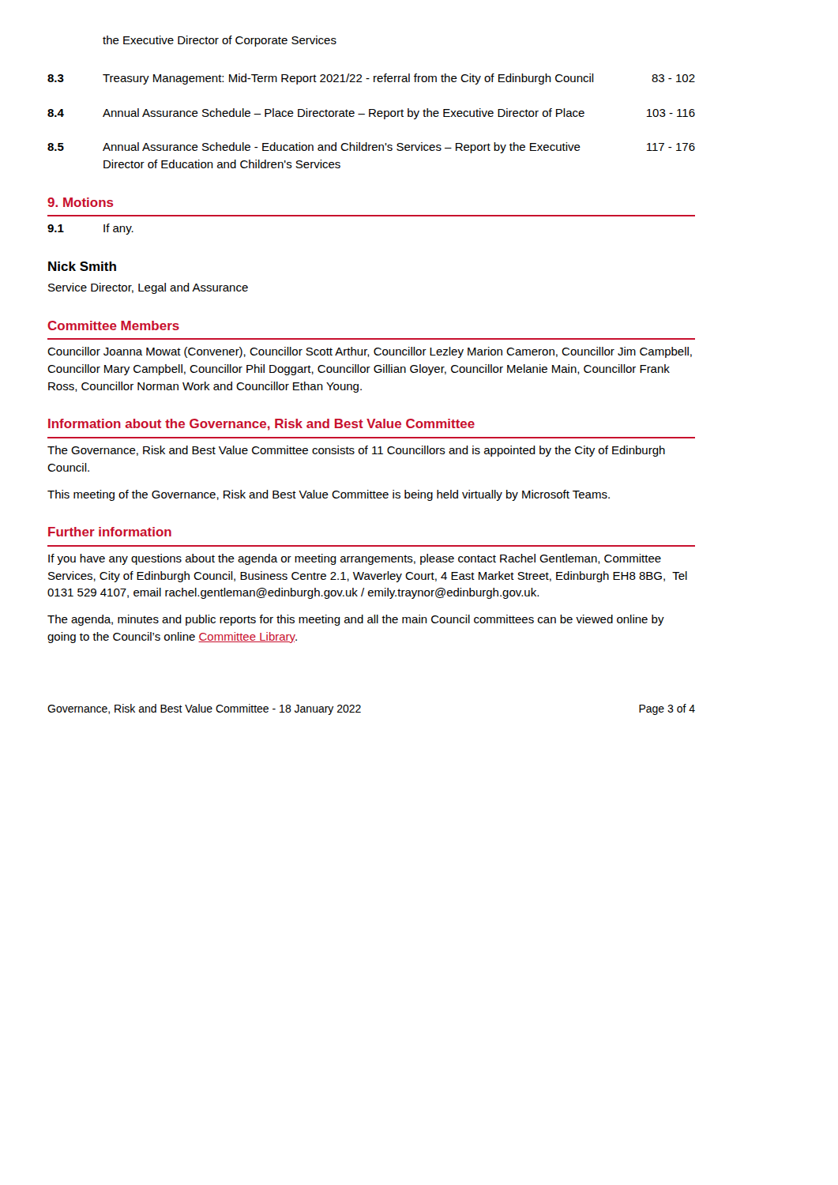the Executive Director of Corporate Services
8.3
Treasury Management: Mid-Term Report 2021/22 - referral from the City of Edinburgh Council
83 - 102
8.4
Annual Assurance Schedule – Place Directorate – Report by the Executive Director of Place
103 - 116
8.5
Annual Assurance Schedule - Education and Children's Services – Report by the Executive Director of Education and Children's Services
117 - 176
9. Motions
9.1
If any.
Nick Smith
Service Director, Legal and Assurance
Committee Members
Councillor Joanna Mowat (Convener), Councillor Scott Arthur, Councillor Lezley Marion Cameron, Councillor Jim Campbell, Councillor Mary Campbell, Councillor Phil Doggart, Councillor Gillian Gloyer, Councillor Melanie Main, Councillor Frank Ross, Councillor Norman Work and Councillor Ethan Young.
Information about the Governance, Risk and Best Value Committee
The Governance, Risk and Best Value Committee consists of 11 Councillors and is appointed by the City of Edinburgh Council.
This meeting of the Governance, Risk and Best Value Committee is being held virtually by Microsoft Teams.
Further information
If you have any questions about the agenda or meeting arrangements, please contact Rachel Gentleman, Committee Services, City of Edinburgh Council, Business Centre 2.1, Waverley Court, 4 East Market Street, Edinburgh EH8 8BG, Tel 0131 529 4107, email rachel.gentleman@edinburgh.gov.uk / emily.traynor@edinburgh.gov.uk.
The agenda, minutes and public reports for this meeting and all the main Council committees can be viewed online by going to the Council’s online Committee Library.
Governance, Risk and Best Value Committee - 18 January 2022
Page 3 of 4